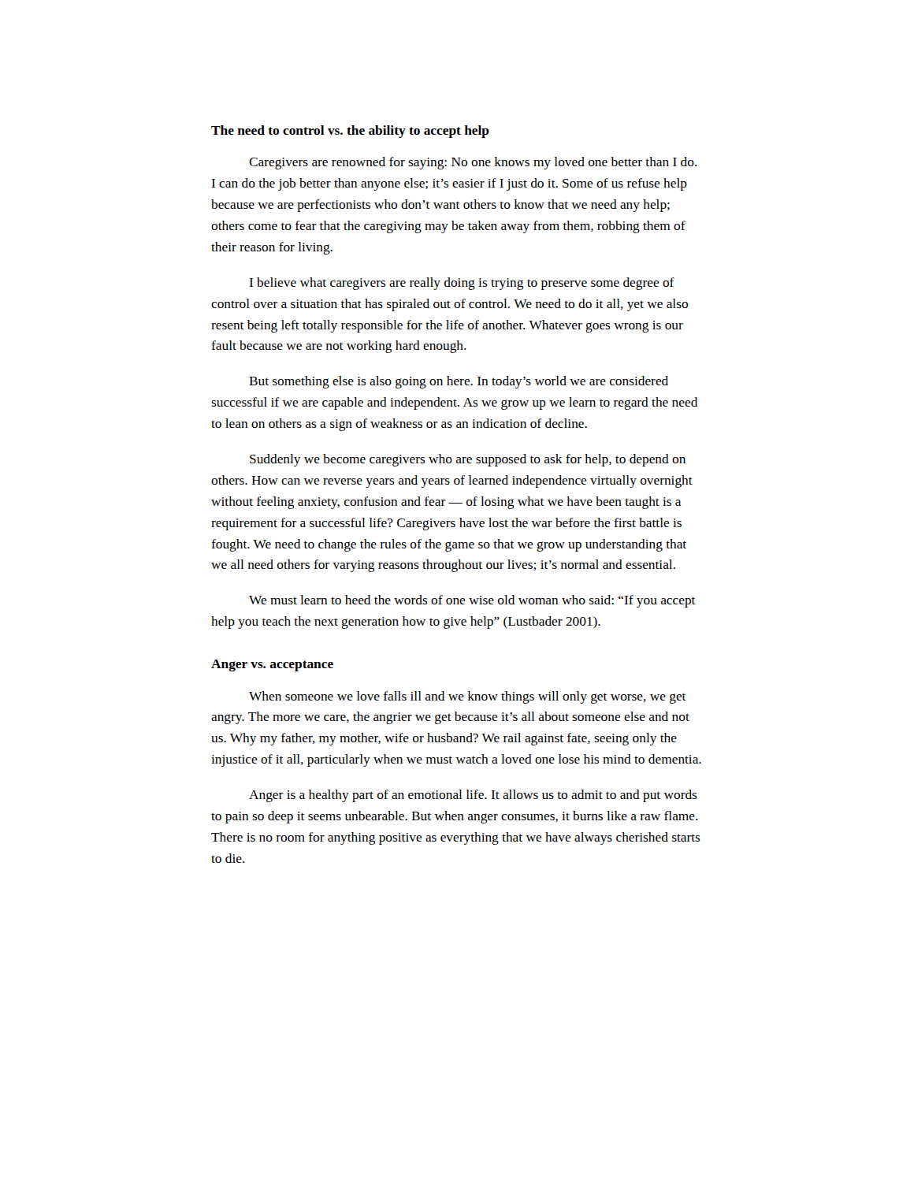The need to control vs. the ability to accept help
Caregivers are renowned for saying: No one knows my loved one better than I do. I can do the job better than anyone else; it’s easier if I just do it. Some of us refuse help because we are perfectionists who don’t want others to know that we need any help; others come to fear that the caregiving may be taken away from them, robbing them of their reason for living.
I believe what caregivers are really doing is trying to preserve some degree of control over a situation that has spiraled out of control. We need to do it all, yet we also resent being left totally responsible for the life of another. Whatever goes wrong is our fault because we are not working hard enough.
But something else is also going on here. In today’s world we are considered successful if we are capable and independent. As we grow up we learn to regard the need to lean on others as a sign of weakness or as an indication of decline.
Suddenly we become caregivers who are supposed to ask for help, to depend on others. How can we reverse years and years of learned independence virtually overnight without feeling anxiety, confusion and fear — of losing what we have been taught is a requirement for a successful life? Caregivers have lost the war before the first battle is fought. We need to change the rules of the game so that we grow up understanding that we all need others for varying reasons throughout our lives; it’s normal and essential.
We must learn to heed the words of one wise old woman who said: “If you accept help you teach the next generation how to give help” (Lustbader 2001).
Anger vs. acceptance
When someone we love falls ill and we know things will only get worse, we get angry. The more we care, the angrier we get because it’s all about someone else and not us. Why my father, my mother, wife or husband? We rail against fate, seeing only the injustice of it all, particularly when we must watch a loved one lose his mind to dementia.
Anger is a healthy part of an emotional life. It allows us to admit to and put words to pain so deep it seems unbearable. But when anger consumes, it burns like a raw flame. There is no room for anything positive as everything that we have always cherished starts to die.